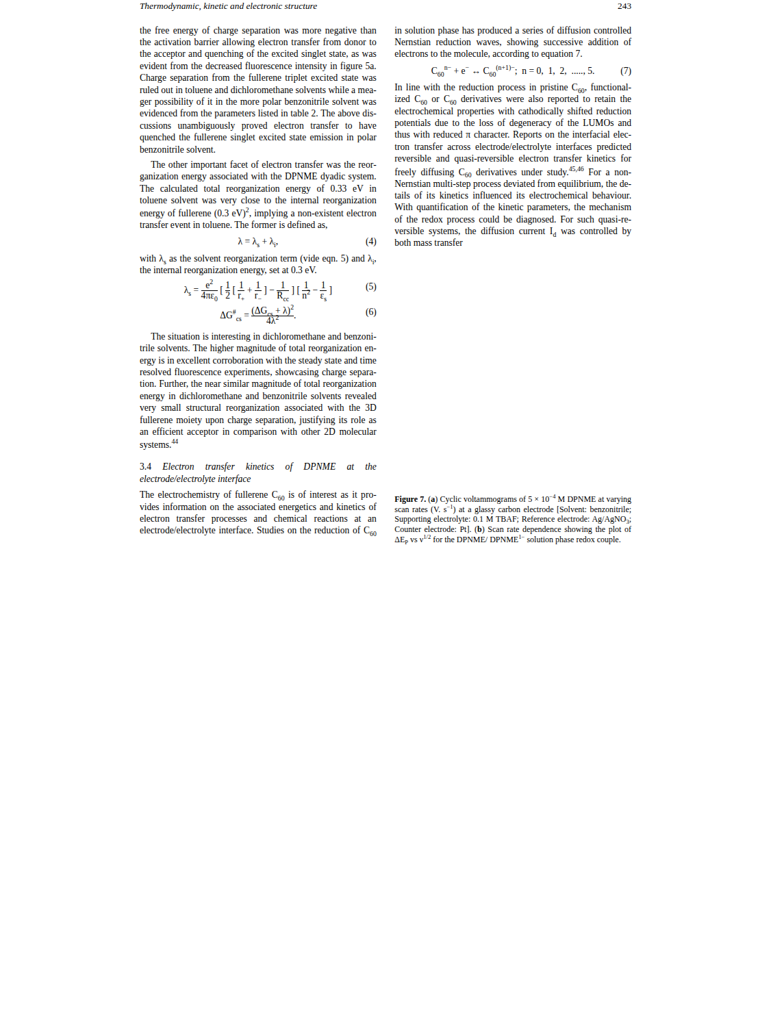Thermodynamic, kinetic and electronic structure 243
the free energy of charge separation was more negative than the activation barrier allowing electron transfer from donor to the acceptor and quenching of the excited singlet state, as was evident from the decreased fluorescence intensity in figure 5a. Charge separation from the fullerene triplet excited state was ruled out in toluene and dichloromethane solvents while a meager possibility of it in the more polar benzonitrile solvent was evidenced from the parameters listed in table 2. The above discussions unambiguously proved electron transfer to have quenched the fullerene singlet excited state emission in polar benzonitrile solvent.
The other important facet of electron transfer was the reorganization energy associated with the DPNME dyadic system. The calculated total reorganization energy of 0.33 eV in toluene solvent was very close to the internal reorganization energy of fullerene (0.3 eV)2, implying a non-existent electron transfer event in toluene. The former is defined as,
λ = λs + λi, (4)
with λs as the solvent reorganization term (vide eqn. 5) and λi, the internal reorganization energy, set at 0.3 eV.
λs = e24πε0 [ 12 [ 1 r+ + 1 r− ] − 1 Rcc ] [ 1 n2 − 1 εs ] (5)
ΔG#cs = (ΔGcs + λ)24λ2. (6)
The situation is interesting in dichloromethane and benzonitrile solvents. The higher magnitude of total reorganization energy is in excellent corroboration with the steady state and time resolved fluorescence experiments, showcasing charge separation. Further, the near similar magnitude of total reorganization energy in dichloromethane and benzonitrile solvents revealed very small structural reorganization associated with the 3D fullerene moiety upon charge separation, justifying its role as an efficient acceptor in comparison with other 2D molecular systems.44
3.4 Electron transfer kinetics of DPNME at the electrode/electrolyte interface
The electrochemistry of fullerene C60 is of interest as it provides information on the associated energetics and kinetics of electron transfer processes and chemical reactions at an electrode/electrolyte interface. Studies on the reduction of C60 in solution phase has produced a series of diffusion controlled Nernstian reduction waves, showing successive addition of electrons to the molecule, according to equation 7.
C60n− + e− ↔ C60(n+1)−; n = 0, 1, 2, ....., 5. (7)
In line with the reduction process in pristine C60, functionalized C60 or C60 derivatives were also reported to retain the electrochemical properties with cathodically shifted reduction potentials due to the loss of degeneracy of the LUMOs and thus with reduced π character. Reports on the interfacial electron transfer across electrode/electrolyte interfaces predicted reversible and quasi-reversible electron transfer kinetics for freely diffusing C60 derivatives under study.45,46 For a non-Nernstian multi-step process deviated from equilibrium, the details of its kinetics influenced its electrochemical behaviour. With quantification of the kinetic parameters, the mechanism of the redox process could be diagnosed. For such quasi-reversible systems, the diffusion current Id was controlled by both mass transfer
Figure 7. (a) Cyclic voltammograms of 5 × 10−4 M DPNME at varying scan rates (V. s−1) at a glassy carbon electrode [Solvent: benzonitrile; Supporting electrolyte: 0.1 M TBAF; Reference electrode: Ag/AgNO3; Counter electrode: Pt]. (b) Scan rate dependence showing the plot of ΔEP vs ν1/2 for the DPNME/ DPNME1− solution phase redox couple.